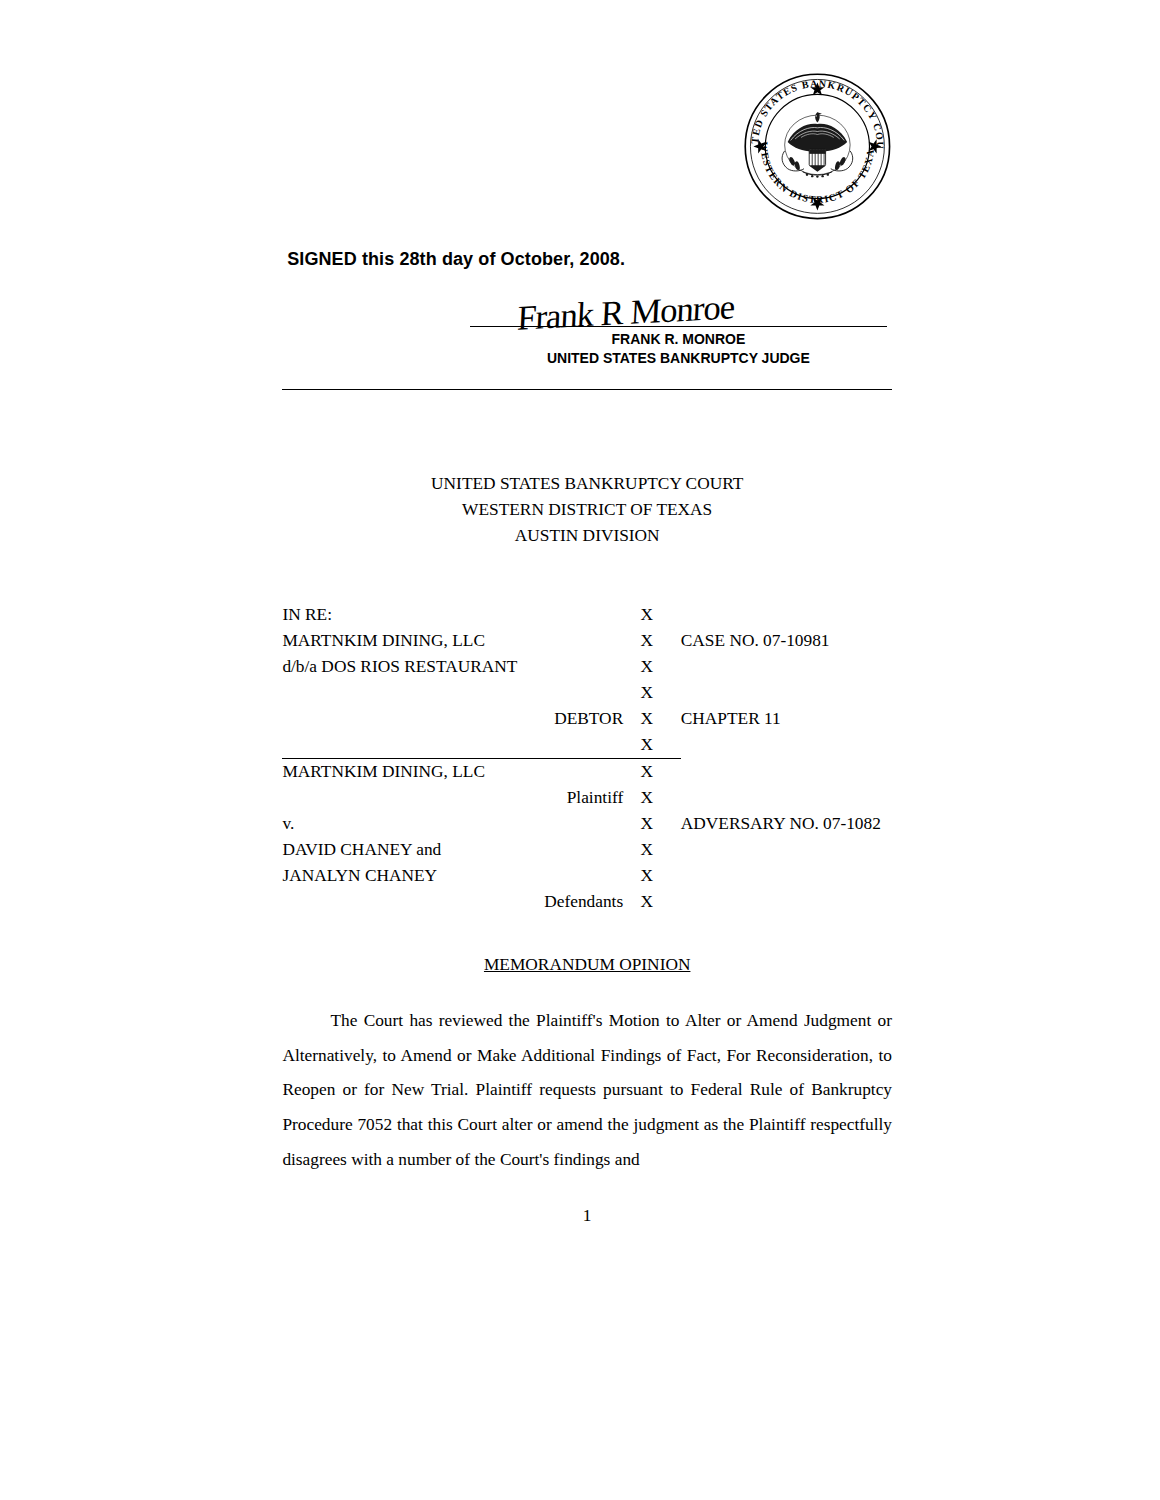UNITED STATES BANKRUPTCY COURT WESTERN DISTRICT OF TEXAS
SIGNED this 28th day of October, 2008.
Frank R Monroe
FRANK R. MONROE
UNITED STATES BANKRUPTCY JUDGE
UNITED STATES BANKRUPTCY COURT
WESTERN DISTRICT OF TEXAS
AUSTIN DIVISION
| IN RE: | X | |
| MARTNKIM DINING, LLC | X | CASE NO. 07-10981 |
| d/b/a DOS RIOS RESTAURANT | X | |
| | X | |
| DEBTOR | X | CHAPTER 11 |
| | X | |
| MARTNKIM DINING, LLC | X | |
| Plaintiff | X | |
| v. | X | ADVERSARY NO. 07-1082 |
| DAVID CHANEY and | X | |
| JANALYN CHANEY | X | |
| Defendants | X | |
MEMORANDUM OPINION
The Court has reviewed the Plaintiff's Motion to Alter or Amend Judgment or Alternatively, to Amend or Make Additional Findings of Fact, For Reconsideration, to Reopen or for New Trial. Plaintiff requests pursuant to Federal Rule of Bankruptcy Procedure 7052 that this Court alter or amend the judgment as the Plaintiff respectfully disagrees with a number of the Court's findings and
1